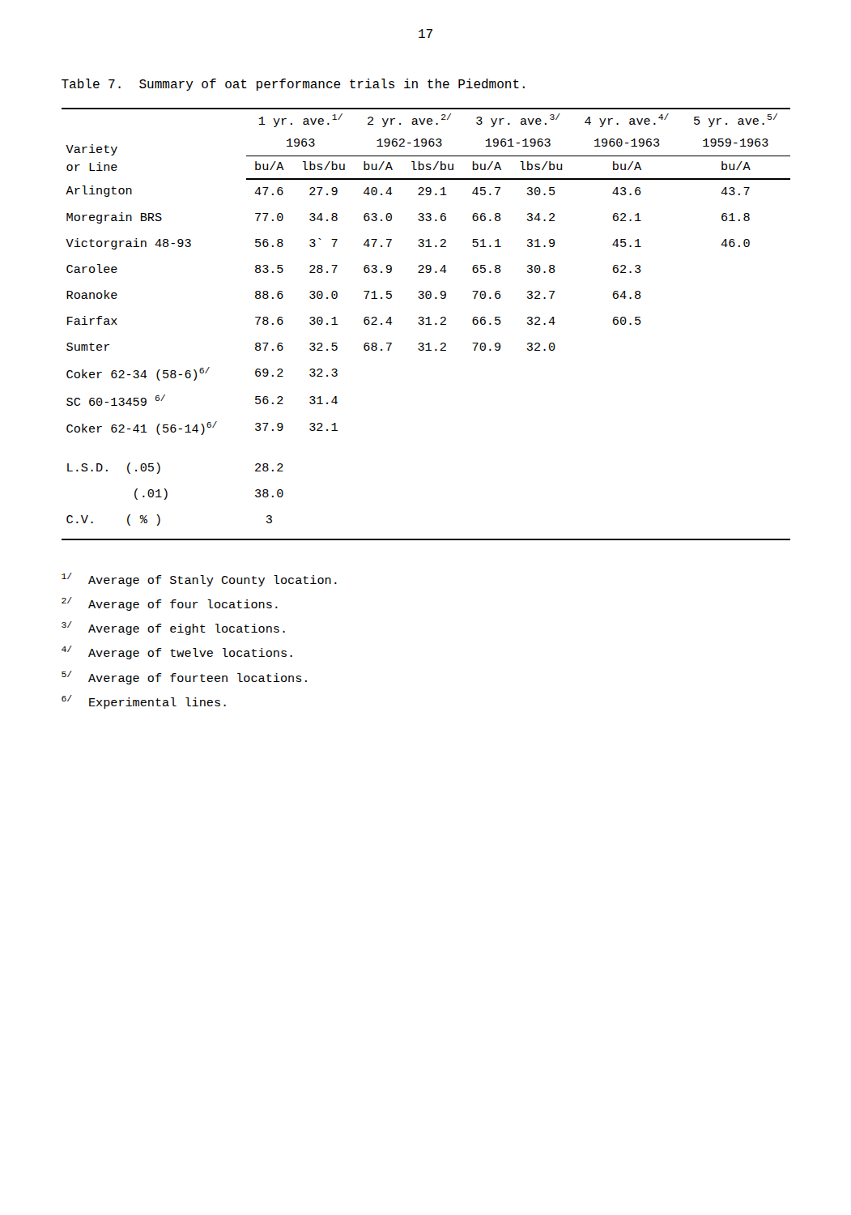17
Table 7. Summary of oat performance trials in the Piedmont.
| Variety or Line | 1 yr. ave. 1/ | 2 yr. ave. 2/ | 3 yr. ave. 3/ | 4 yr. ave. 4/ | 5 yr. ave. 5/ |
| --- | --- | --- | --- | --- | --- |
| 1963 | 1962-1963 | 1961-1963 | 1960-1963 | 1959-1963 |
| bu/A | lbs/bu | bu/A | lbs/bu | bu/A | lbs/bu | bu/A | bu/A |
| Arlington | 47.6 | 27.9 | 40.4 | 29.1 | 45.7 | 30.5 | 43.6 | 43.7 |
| Moregrain BRS | 77.0 | 34.8 | 63.0 | 33.6 | 66.8 | 34.2 | 62.1 | 61.8 |
| Victorgrain 48-93 | 56.8 | 3` 7 | 47.7 | 31.2 | 51.1 | 31.9 | 45.1 | 46.0 |
| Carolee | 83.5 | 28.7 | 63.9 | 29.4 | 65.8 | 30.8 | 62.3 | |
| Roanoke | 88.6 | 30.0 | 71.5 | 30.9 | 70.6 | 32.7 | 64.8 | |
| Fairfax | 78.6 | 30.1 | 62.4 | 31.2 | 66.5 | 32.4 | 60.5 | |
| Sumter | 87.6 | 32.5 | 68.7 | 31.2 | 70.9 | 32.0 | | |
| Coker 62-34 (58-6) 6/ | 69.2 | 32.3 | | | | | | |
| SC 60-13459 6/ | 56.2 | 31.4 | | | | | | |
| Coker 62-41 (56-14) 6/ | 37.9 | 32.1 | | | | | | |
| L.S.D. (.05) | 28.2 | | | | | | | |
| (.01) | 38.0 | | | | | | | |
| C.V. ( % ) | 3 | | | | | | | |
1/Average of Stanly County location.
2/Average of four locations.
3/Average of eight locations.
4/Average of twelve locations.
5/Average of fourteen locations.
6/Experimental lines.